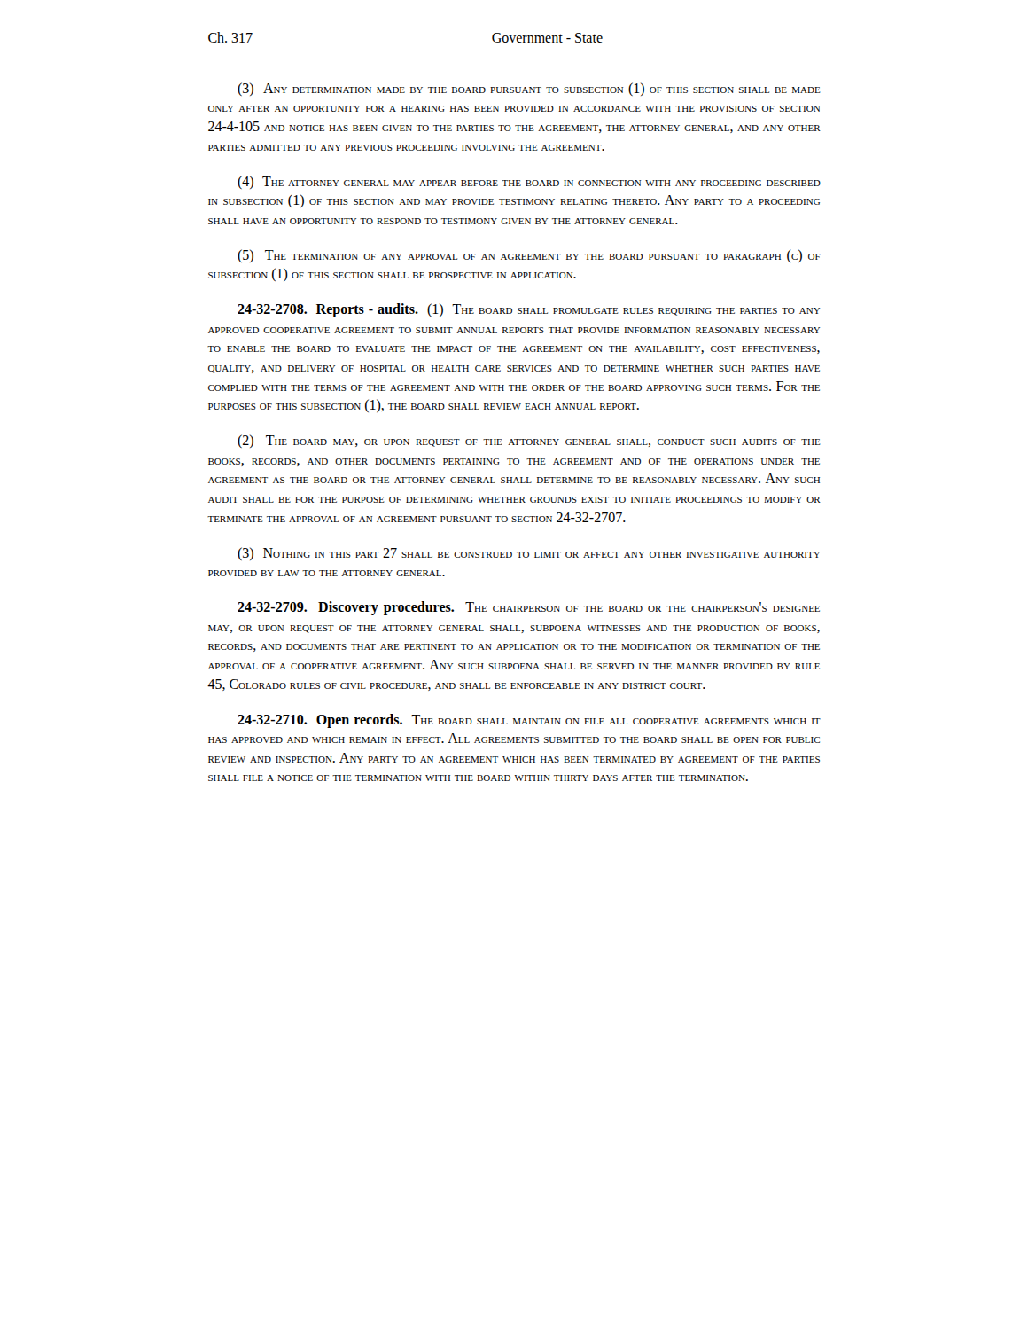Ch. 317
Government - State
(3) Any determination made by the board pursuant to subsection (1) of this section shall be made only after an opportunity for a hearing has been provided in accordance with the provisions of section 24-4-105 and notice has been given to the parties to the agreement, the attorney general, and any other parties admitted to any previous proceeding involving the agreement.
(4) The attorney general may appear before the board in connection with any proceeding described in subsection (1) of this section and may provide testimony relating thereto. Any party to a proceeding shall have an opportunity to respond to testimony given by the attorney general.
(5) The termination of any approval of an agreement by the board pursuant to paragraph (c) of subsection (1) of this section shall be prospective in application.
24-32-2708. Reports - audits. (1) The board shall promulgate rules requiring the parties to any approved cooperative agreement to submit annual reports that provide information reasonably necessary to enable the board to evaluate the impact of the agreement on the availability, cost effectiveness, quality, and delivery of hospital or health care services and to determine whether such parties have complied with the terms of the agreement and with the order of the board approving such terms. For the purposes of this subsection (1), the board shall review each annual report.
(2) The board may, or upon request of the attorney general shall, conduct such audits of the books, records, and other documents pertaining to the agreement and of the operations under the agreement as the board or the attorney general shall determine to be reasonably necessary. Any such audit shall be for the purpose of determining whether grounds exist to initiate proceedings to modify or terminate the approval of an agreement pursuant to section 24-32-2707.
(3) Nothing in this part 27 shall be construed to limit or affect any other investigative authority provided by law to the attorney general.
24-32-2709. Discovery procedures. The chairperson of the board or the chairperson's designee may, or upon request of the attorney general shall, subpoena witnesses and the production of books, records, and documents that are pertinent to an application or to the modification or termination of the approval of a cooperative agreement. Any such subpoena shall be served in the manner provided by rule 45, Colorado rules of civil procedure, and shall be enforceable in any district court.
24-32-2710. Open records. The board shall maintain on file all cooperative agreements which it has approved and which remain in effect. All agreements submitted to the board shall be open for public review and inspection. Any party to an agreement which has been terminated by agreement of the parties shall file a notice of the termination with the board within thirty days after the termination.